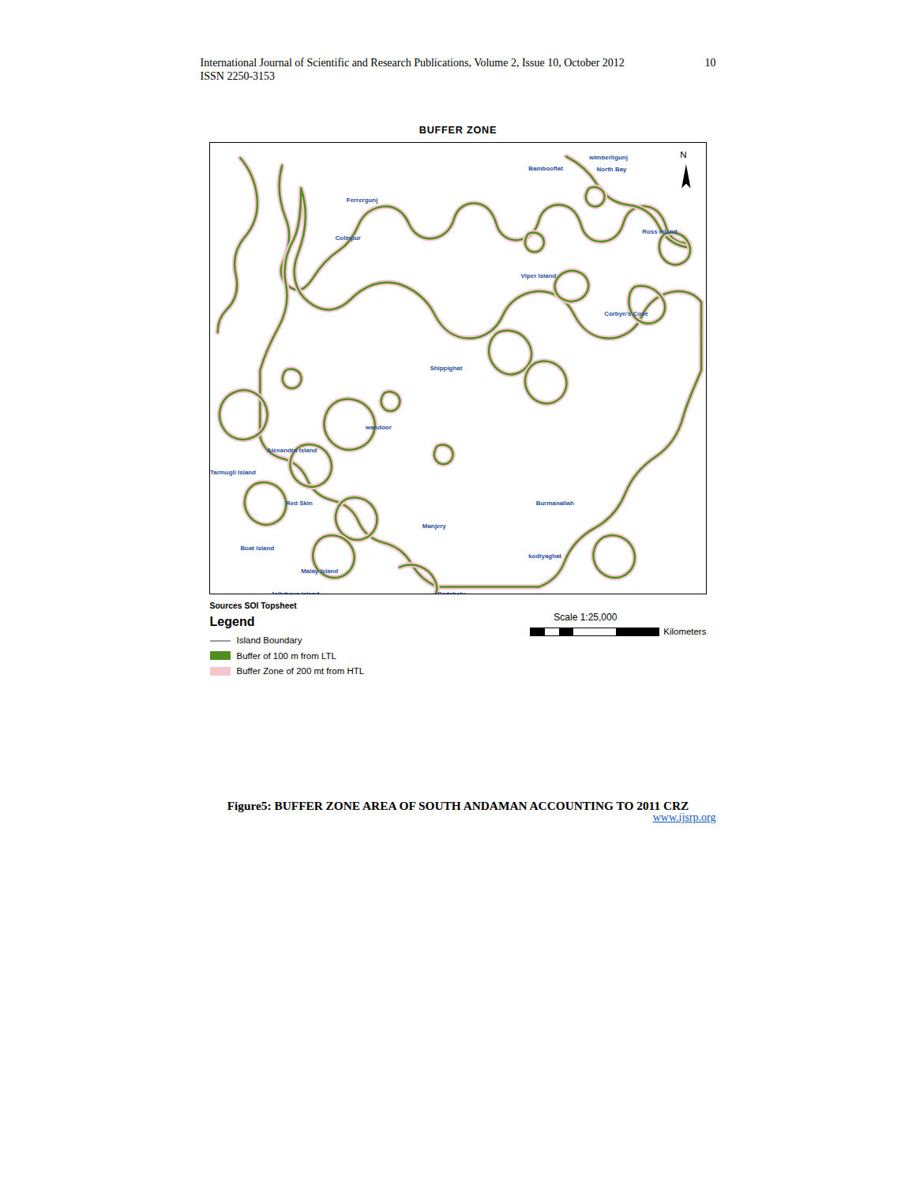International Journal of Scientific and Research Publications, Volume 2, Issue 10, October 2012
ISSN 2250-3153
10
BUFFER ZONE
wimberligunj Bambooflat North Bay Ferrergunj Colinpur Ross Island Viper Island Corbyn's Cove Shippighat wandoor Alexandra Island Tarmugli Island Red Skin Burmanallah Manjery Boat Island kodiyaghat Malay Island Jollyboys Island Badabalu Chidiyatapu Rutland N
Sources SOI Topsheet
Legend
Island Boundary
Buffer of 100 m from LTL
Buffer Zone of 200 mt from HTL
Scale 1:25,000
Kilometers
Figure5: BUFFER ZONE AREA OF SOUTH ANDAMAN ACCOUNTING TO 2011 CRZ
www.ijsrp.org